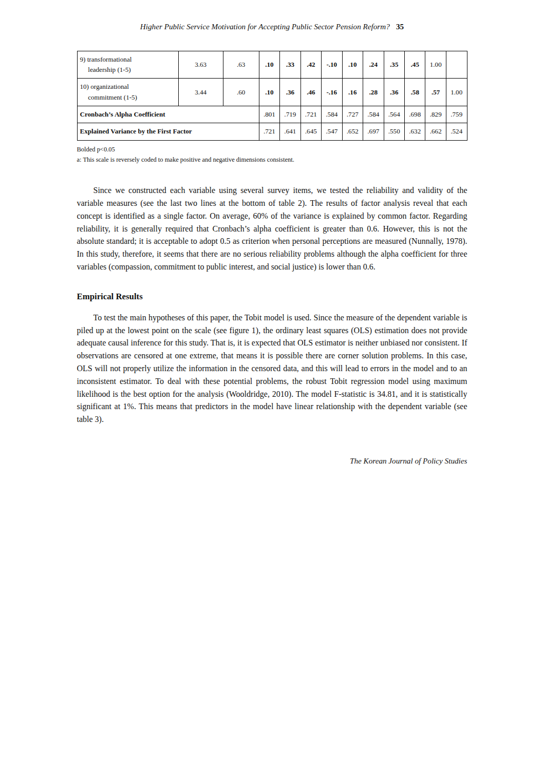Higher Public Service Motivation for Accepting Public Sector Pension Reform?35
| 9) transformational leadership (1-5) | 3.63 | .63 | .10 | .33 | .42 | -.10 | .10 | .24 | .35 | .45 | 1.00 | |
| 10) organizational commitment (1-5) | 3.44 | .60 | .10 | .36 | .46 | -.16 | .16 | .28 | .36 | .58 | .57 | 1.00 |
| Cronbach’s Alpha Coefficient | .801 | .719 | .721 | .584 | .727 | .584 | .564 | .698 | .829 | .759 |
| Explained Variance by the First Factor | .721 | .641 | .645 | .547 | .652 | .697 | .550 | .632 | .662 | .524 |
Bolded p<0.05
a: This scale is reversely coded to make positive and negative dimensions consistent.
Since we constructed each variable using several survey items, we tested the reliability and validity of the variable measures (see the last two lines at the bottom of table 2). The results of factor analysis reveal that each concept is identified as a single factor. On average, 60% of the variance is explained by common factor. Regarding reliability, it is generally required that Cronbach’s alpha coefficient is greater than 0.6. However, this is not the absolute standard; it is acceptable to adopt 0.5 as criterion when personal perceptions are measured (Nunnally, 1978). In this study, therefore, it seems that there are no serious reliability problems although the alpha coefficient for three variables (compassion, commitment to public interest, and social justice) is lower than 0.6.
Empirical Results
To test the main hypotheses of this paper, the Tobit model is used. Since the measure of the dependent variable is piled up at the lowest point on the scale (see figure 1), the ordinary least squares (OLS) estimation does not provide adequate causal inference for this study. That is, it is expected that OLS estimator is neither unbiased nor consistent. If observations are censored at one extreme, that means it is possible there are corner solution problems. In this case, OLS will not properly utilize the information in the censored data, and this will lead to errors in the model and to an inconsistent estimator. To deal with these potential problems, the robust Tobit regression model using maximum likelihood is the best option for the analysis (Wooldridge, 2010). The model F-statistic is 34.81, and it is statistically significant at 1%. This means that predictors in the model have linear relationship with the dependent variable (see table 3).
The Korean Journal of Policy Studies